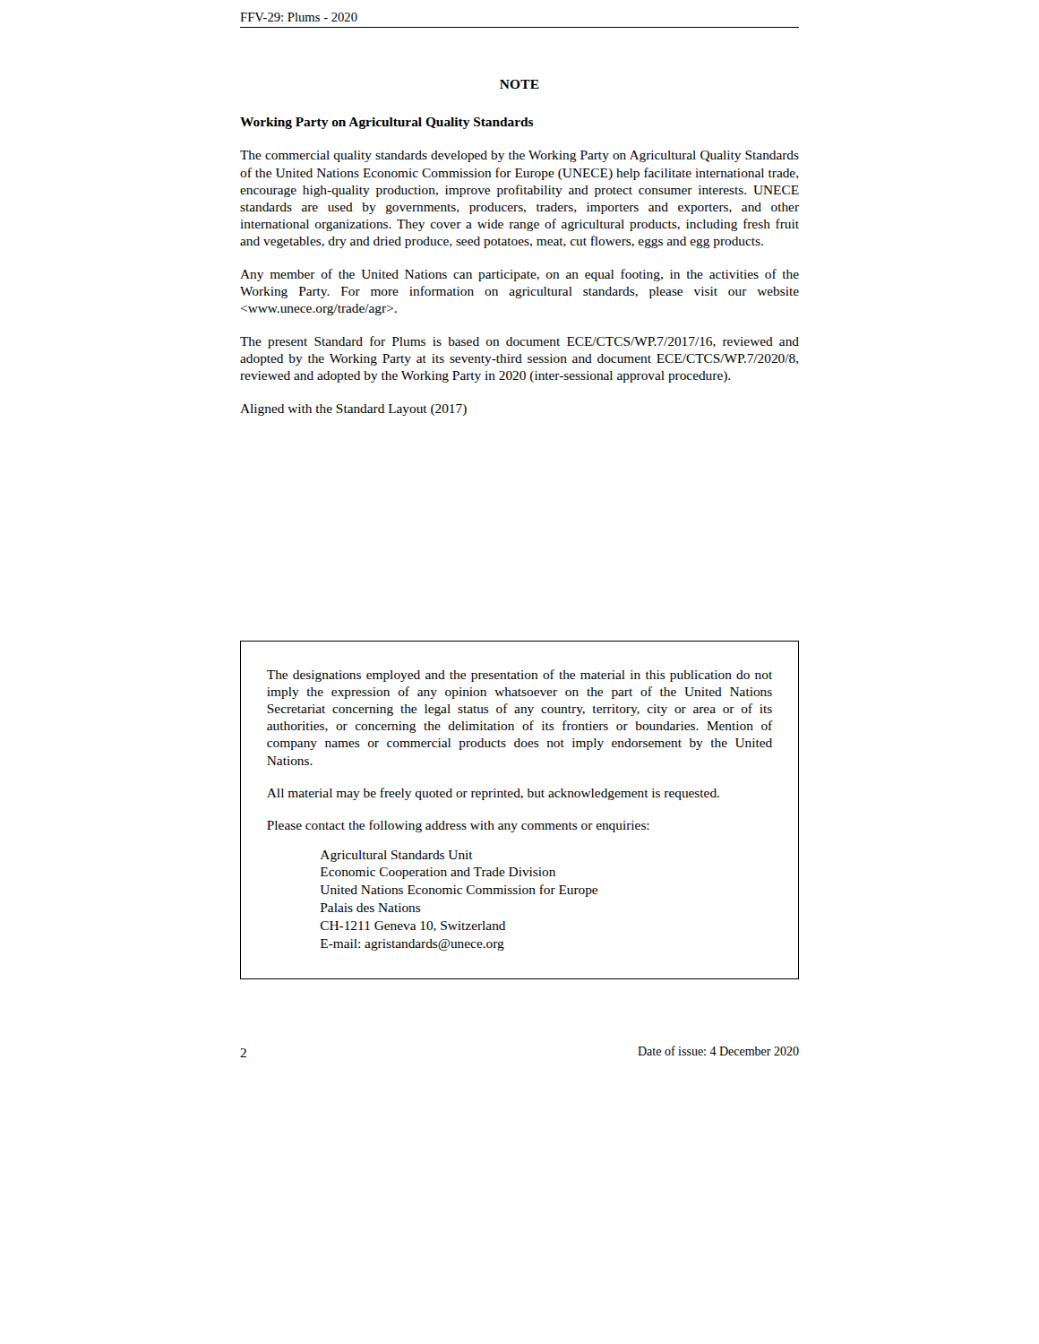FFV-29: Plums - 2020
NOTE
Working Party on Agricultural Quality Standards
The commercial quality standards developed by the Working Party on Agricultural Quality Standards of the United Nations Economic Commission for Europe (UNECE) help facilitate international trade, encourage high-quality production, improve profitability and protect consumer interests. UNECE standards are used by governments, producers, traders, importers and exporters, and other international organizations. They cover a wide range of agricultural products, including fresh fruit and vegetables, dry and dried produce, seed potatoes, meat, cut flowers, eggs and egg products.
Any member of the United Nations can participate, on an equal footing, in the activities of the Working Party. For more information on agricultural standards, please visit our website <www.unece.org/trade/agr>.
The present Standard for Plums is based on document ECE/CTCS/WP.7/2017/16, reviewed and adopted by the Working Party at its seventy-third session and document ECE/CTCS/WP.7/2020/8, reviewed and adopted by the Working Party in 2020 (inter-sessional approval procedure).
Aligned with the Standard Layout (2017)
The designations employed and the presentation of the material in this publication do not imply the expression of any opinion whatsoever on the part of the United Nations Secretariat concerning the legal status of any country, territory, city or area or of its authorities, or concerning the delimitation of its frontiers or boundaries. Mention of company names or commercial products does not imply endorsement by the United Nations.
All material may be freely quoted or reprinted, but acknowledgement is requested.
Please contact the following address with any comments or enquiries:
Agricultural Standards Unit
Economic Cooperation and Trade Division
United Nations Economic Commission for Europe
Palais des Nations
CH-1211 Geneva 10, Switzerland
E-mail: agristandards@unece.org
2 Date of issue: 4 December 2020